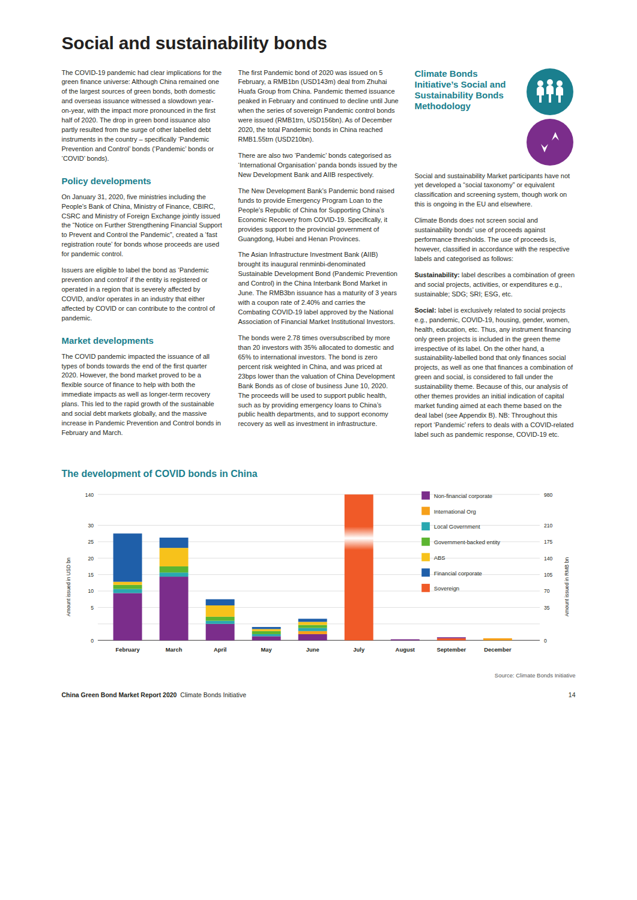Social and sustainability bonds
The COVID-19 pandemic had clear implications for the green finance universe: Although China remained one of the largest sources of green bonds, both domestic and overseas issuance witnessed a slowdown year-on-year, with the impact more pronounced in the first half of 2020. The drop in green bond issuance also partly resulted from the surge of other labelled debt instruments in the country – specifically ‘Pandemic Prevention and Control’ bonds (‘Pandemic’ bonds or ‘COVID’ bonds).
Policy developments
On January 31, 2020, five ministries including the People’s Bank of China, Ministry of Finance, CBIRC, CSRC and Ministry of Foreign Exchange jointly issued the “Notice on Further Strengthening Financial Support to Prevent and Control the Pandemic”, created a ‘fast registration route’ for bonds whose proceeds are used for pandemic control.
Issuers are eligible to label the bond as ‘Pandemic prevention and control’ if the entity is registered or operated in a region that is severely affected by COVID, and/or operates in an industry that either affected by COVID or can contribute to the control of pandemic.
Market developments
The COVID pandemic impacted the issuance of all types of bonds towards the end of the first quarter 2020. However, the bond market proved to be a flexible source of finance to help with both the immediate impacts as well as longer-term recovery plans. This led to the rapid growth of the sustainable and social debt markets globally, and the massive increase in Pandemic Prevention and Control bonds in February and March.
The first Pandemic bond of 2020 was issued on 5 February, a RMB1bn (USD143m) deal from Zhuhai Huafa Group from China. Pandemic themed issuance peaked in February and continued to decline until June when the series of sovereign Pandemic control bonds were issued (RMB1trn, USD156bn). As of December 2020, the total Pandemic bonds in China reached RMB1.55trn (USD210bn).
There are also two ‘Pandemic’ bonds categorised as ‘International Organisation’ panda bonds issued by the New Development Bank and AIIB respectively.
The New Development Bank’s Pandemic bond raised funds to provide Emergency Program Loan to the People’s Republic of China for Supporting China’s Economic Recovery from COVID-19. Specifically, it provides support to the provincial government of Guangdong, Hubei and Henan Provinces.
The Asian Infrastructure Investment Bank (AIIB) brought its inaugural renminbi-denominated Sustainable Development Bond (Pandemic Prevention and Control) in the China Interbank Bond Market in June. The RMB3bn issuance has a maturity of 3 years with a coupon rate of 2.40% and carries the Combating COVID-19 label approved by the National Association of Financial Market Institutional Investors.
The bonds were 2.78 times oversubscribed by more than 20 investors with 35% allocated to domestic and 65% to international investors. The bond is zero percent risk weighted in China, and was priced at 23bps lower than the valuation of China Development Bank Bonds as of close of business June 10, 2020. The proceeds will be used to support public health, such as by providing emergency loans to China’s public health departments, and to support economy recovery as well as investment in infrastructure.
Climate Bonds Initiative’s Social and Sustainability Bonds Methodology
Social and sustainability Market participants have not yet developed a “social taxonomy” or equivalent classification and screening system, though work on this is ongoing in the EU and elsewhere.
Climate Bonds does not screen social and sustainability bonds’ use of proceeds against performance thresholds. The use of proceeds is, however, classified in accordance with the respective labels and categorised as follows:
Sustainability: label describes a combination of green and social projects, activities, or expenditures e.g., sustainable; SDG; SRI; ESG, etc.
Social: label is exclusively related to social projects e.g., pandemic, COVID-19, housing, gender, women, health, education, etc. Thus, any instrument financing only green projects is included in the green theme irrespective of its label. On the other hand, a sustainability-labelled bond that only finances social projects, as well as one that finances a combination of green and social, is considered to fall under the sustainability theme. Because of this, our analysis of other themes provides an initial indication of capital market funding aimed at each theme based on the deal label (see Appendix B). NB: Throughout this report ‘Pandemic’ refers to deals with a COVID-related label such as pandemic response, COVID-19 etc.
The development of COVID bonds in China
Amount issued in USD bn Amount issued in RMB bn 140 30 25 20 15 10 5 0 980 210 175 140 105 70 35 0 February March April May June July August September December Non-financial corporate International Org Local Government Government-backed entity ABS Financial corporate Sovereign
Source: Climate Bonds Initiative
China Green Bond Market Report 2020 Climate Bonds Initiative
14